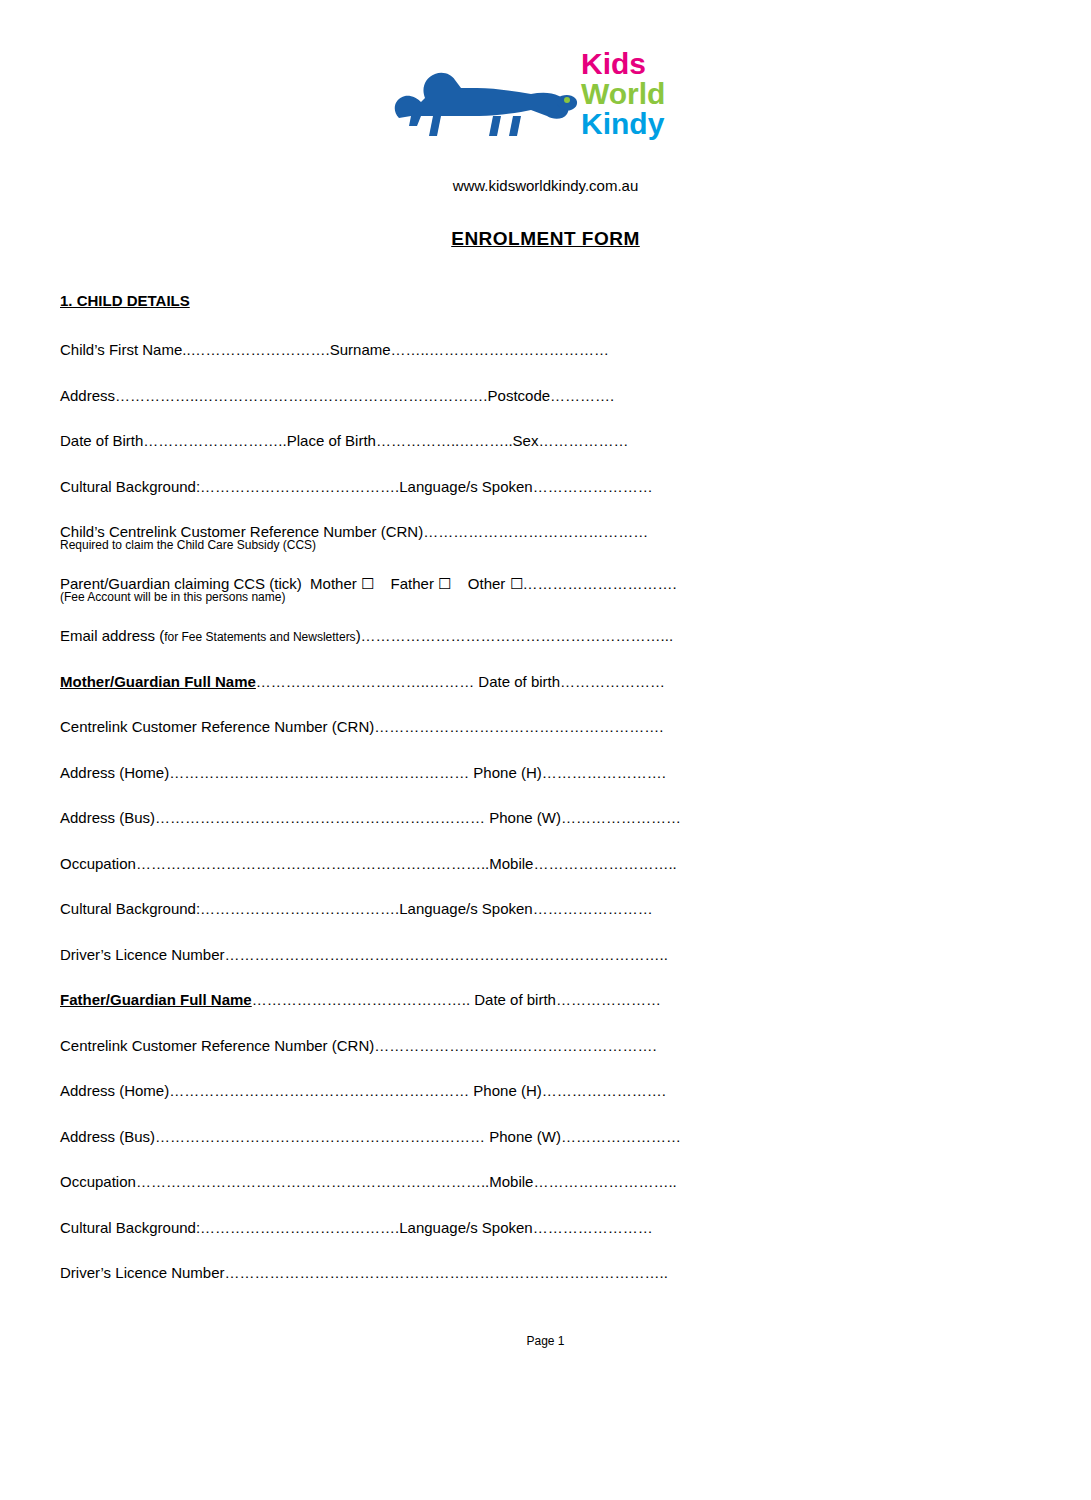Kids World Kindy
www.kidsworldkindy.com.au
ENROLMENT FORM
1. CHILD DETAILS
Child’s First Name..……………………….Surname……..………………………………
Address……………..………………………………………………….Postcode………….
Date of Birth………………………..Place of Birth……………..………..Sex………………
Cultural Background:………………………………….Language/s Spoken……………………
Child’s Centrelink Customer Reference Number (CRN)………………………………………
Required to claim the Child Care Subsidy (CCS)
Parent/Guardian claiming CCS (tick) Mother ☐ Father ☐ Other ☐………………………….
(Fee Account will be in this persons name)
Email address (for Fee Statements and Newsletters)……………………………………………………...
Mother/Guardian Full Name……………………………..……… Date of birth…………………
Centrelink Customer Reference Number (CRN)………………………………………………….
Address (Home)…………………………………………………… Phone (H)…………………….
Address (Bus)………………………………………………………… Phone (W)……………………
Occupation……………………………………………………………..Mobile………………………..
Cultural Background:………………………………….Language/s Spoken……………………
Driver’s Licence Number……………………………………………………………………………..
Father/Guardian Full Name…………………………………….. Date of birth…………………
Centrelink Customer Reference Number (CRN)………………………..……………………….
Address (Home)…………………………………………………… Phone (H)…………………….
Address (Bus)………………………………………………………… Phone (W)……………………
Occupation……………………………………………………………..Mobile………………………..
Cultural Background:………………………………….Language/s Spoken……………………
Driver’s Licence Number……………………………………………………………………………..
Page 1